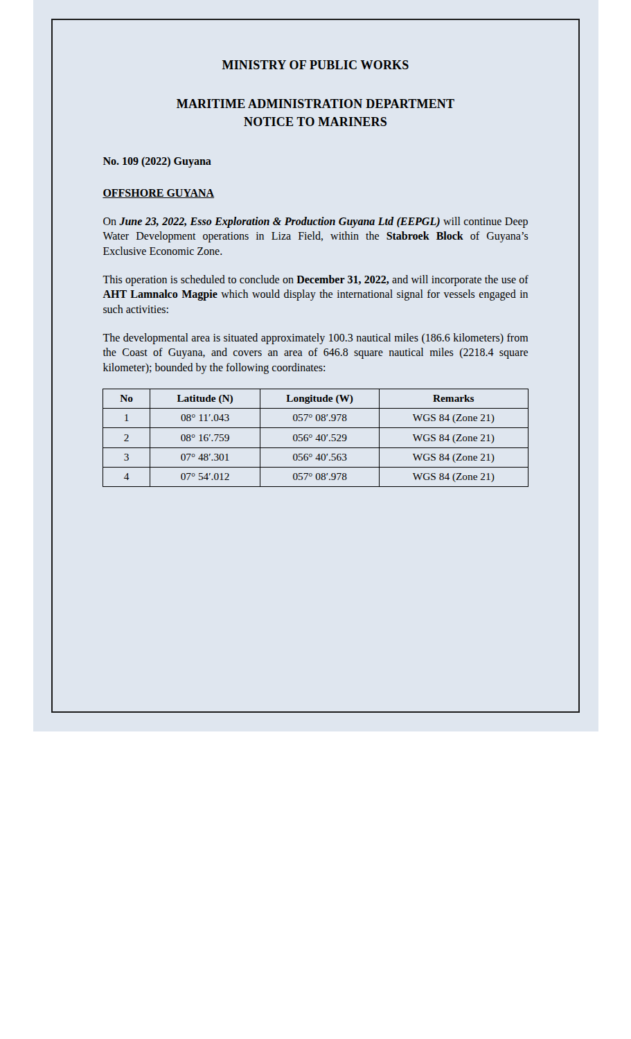MINISTRY OF PUBLIC WORKS
MARITIME ADMINISTRATION DEPARTMENT
NOTICE TO MARINERS
No. 109 (2022) Guyana
OFFSHORE GUYANA
On June 23, 2022, Esso Exploration & Production Guyana Ltd (EEPGL) will continue Deep Water Development operations in Liza Field, within the Stabroek Block of Guyana’s Exclusive Economic Zone.
This operation is scheduled to conclude on December 31, 2022, and will incorporate the use of AHT Lamnalco Magpie which would display the international signal for vessels engaged in such activities:
The developmental area is situated approximately 100.3 nautical miles (186.6 kilometers) from the Coast of Guyana, and covers an area of 646.8 square nautical miles (2218.4 square kilometer); bounded by the following coordinates:
| No | Latitude (N) | Longitude (W) | Remarks |
| --- | --- | --- | --- |
| 1 | 08° 11′.043 | 057° 08′.978 | WGS 84 (Zone 21) |
| 2 | 08° 16′.759 | 056° 40′.529 | WGS 84 (Zone 21) |
| 3 | 07° 48′.301 | 056° 40′.563 | WGS 84 (Zone 21) |
| 4 | 07° 54′.012 | 057° 08′.978 | WGS 84 (Zone 21) |